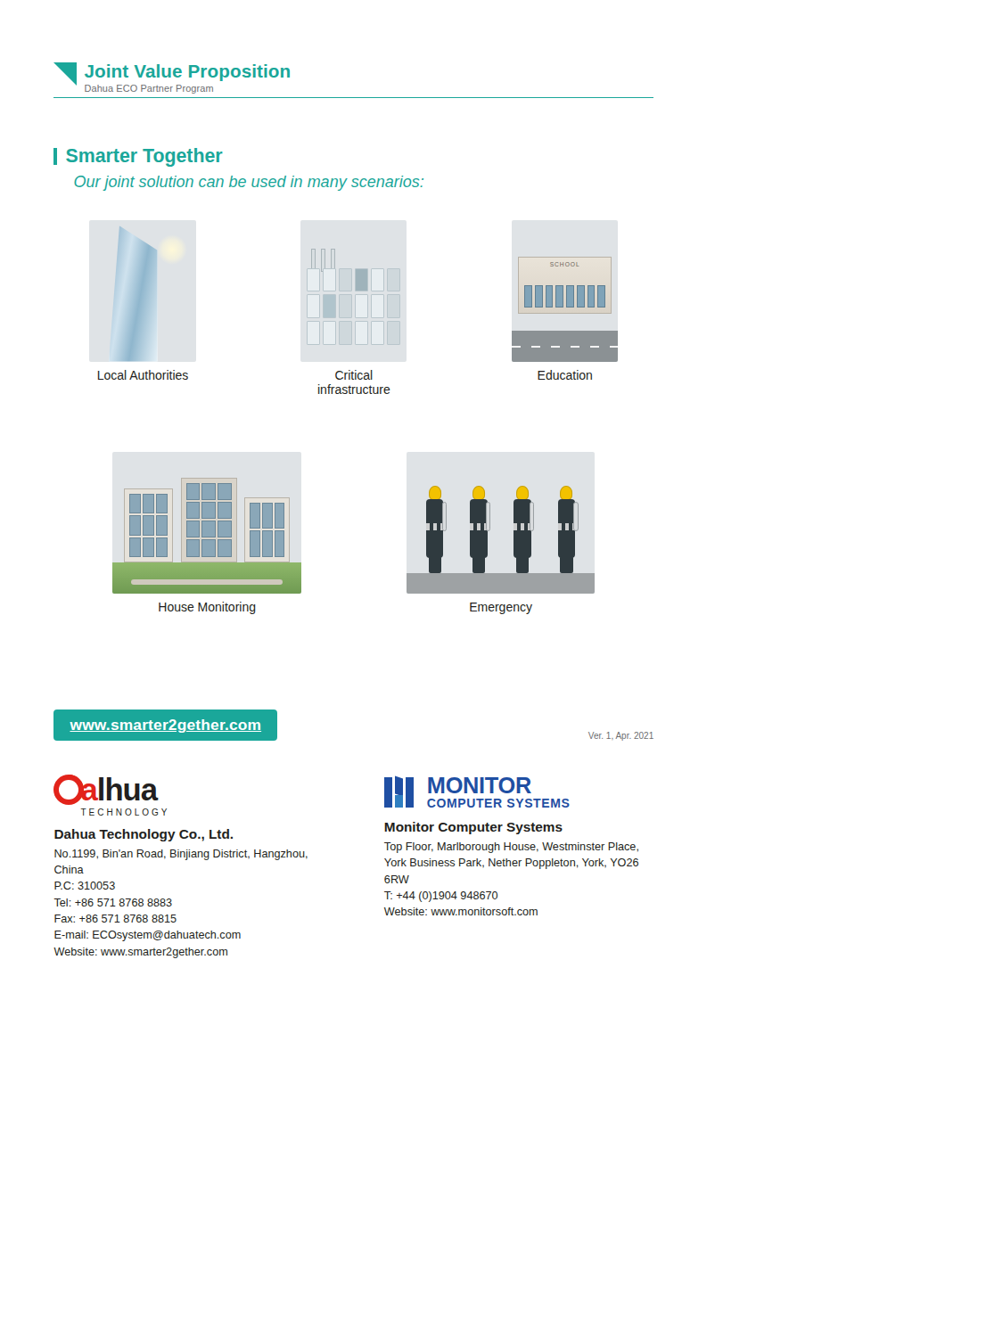Joint Value Proposition
Dahua ECO Partner Program
Smarter Together
Our joint solution can be used in many scenarios:
Local Authorities
Critical infrastructure
Education
House Monitoring
Emergency
www.smarter2gether.com
Ver. 1, Apr. 2021
alhua
TECHNOLOGY
Dahua Technology Co., Ltd.
No.1199, Bin'an Road, Binjiang District, Hangzhou, China
P.C: 310053
Tel: +86 571 8768 8883
Fax: +86 571 8768 8815
E-mail: ECOsystem@dahuatech.com
Website: www.smarter2gether.com
MONITOR
COMPUTER SYSTEMS
Monitor Computer Systems
Top Floor, Marlborough House, Westminster Place,
York Business Park, Nether Poppleton, York, YO26 6RW
T: +44 (0)1904 948670
Website: www.monitorsoft.com